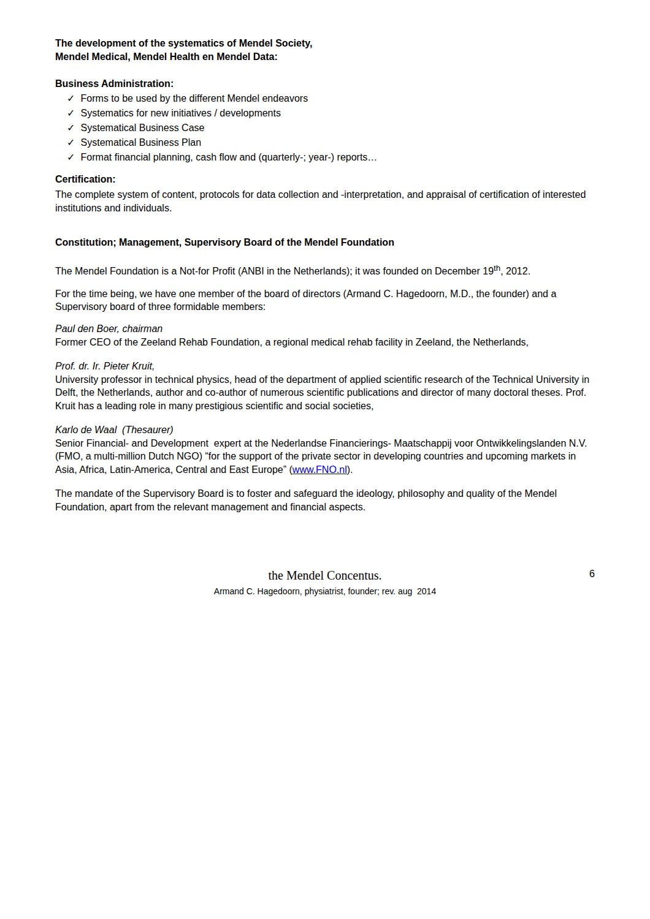The development of the systematics of Mendel Society,
Mendel Medical, Mendel Health en Mendel Data:
Business Administration:
Forms to be used by the different Mendel endeavors
Systematics for new initiatives / developments
Systematical Business Case
Systematical Business Plan
Format financial planning, cash flow and (quarterly-; year-) reports…
Certification:
The complete system of content, protocols for data collection and -interpretation, and appraisal of certification of interested institutions and individuals.
Constitution; Management, Supervisory Board of the Mendel Foundation
The Mendel Foundation is a Not-for Profit (ANBI in the Netherlands); it was founded on December 19th, 2012.
For the time being, we have one member of the board of directors (Armand C. Hagedoorn, M.D., the founder) and a Supervisory board of three formidable members:
Paul den Boer, chairman
Former CEO of the Zeeland Rehab Foundation, a regional medical rehab facility in Zeeland, the Netherlands,
Prof. dr. Ir. Pieter Kruit,
University professor in technical physics, head of the department of applied scientific research of the Technical University in Delft, the Netherlands, author and co-author of numerous scientific publications and director of many doctoral theses. Prof. Kruit has a leading role in many prestigious scientific and social societies,
Karlo de Waal (Thesaurer)
Senior Financial- and Development expert at the Nederlandse Financierings- Maatschappij voor Ontwikkelingslanden N.V. (FMO, a multi-million Dutch NGO) “for the support of the private sector in developing countries and upcoming markets in Asia, Africa, Latin-America, Central and East Europe” (www.FNO.nl).
The mandate of the Supervisory Board is to foster and safeguard the ideology, philosophy and quality of the Mendel Foundation, apart from the relevant management and financial aspects.
6
the Mendel Concentus.
Armand C. Hagedoorn, physiatrist, founder; rev. aug 2014